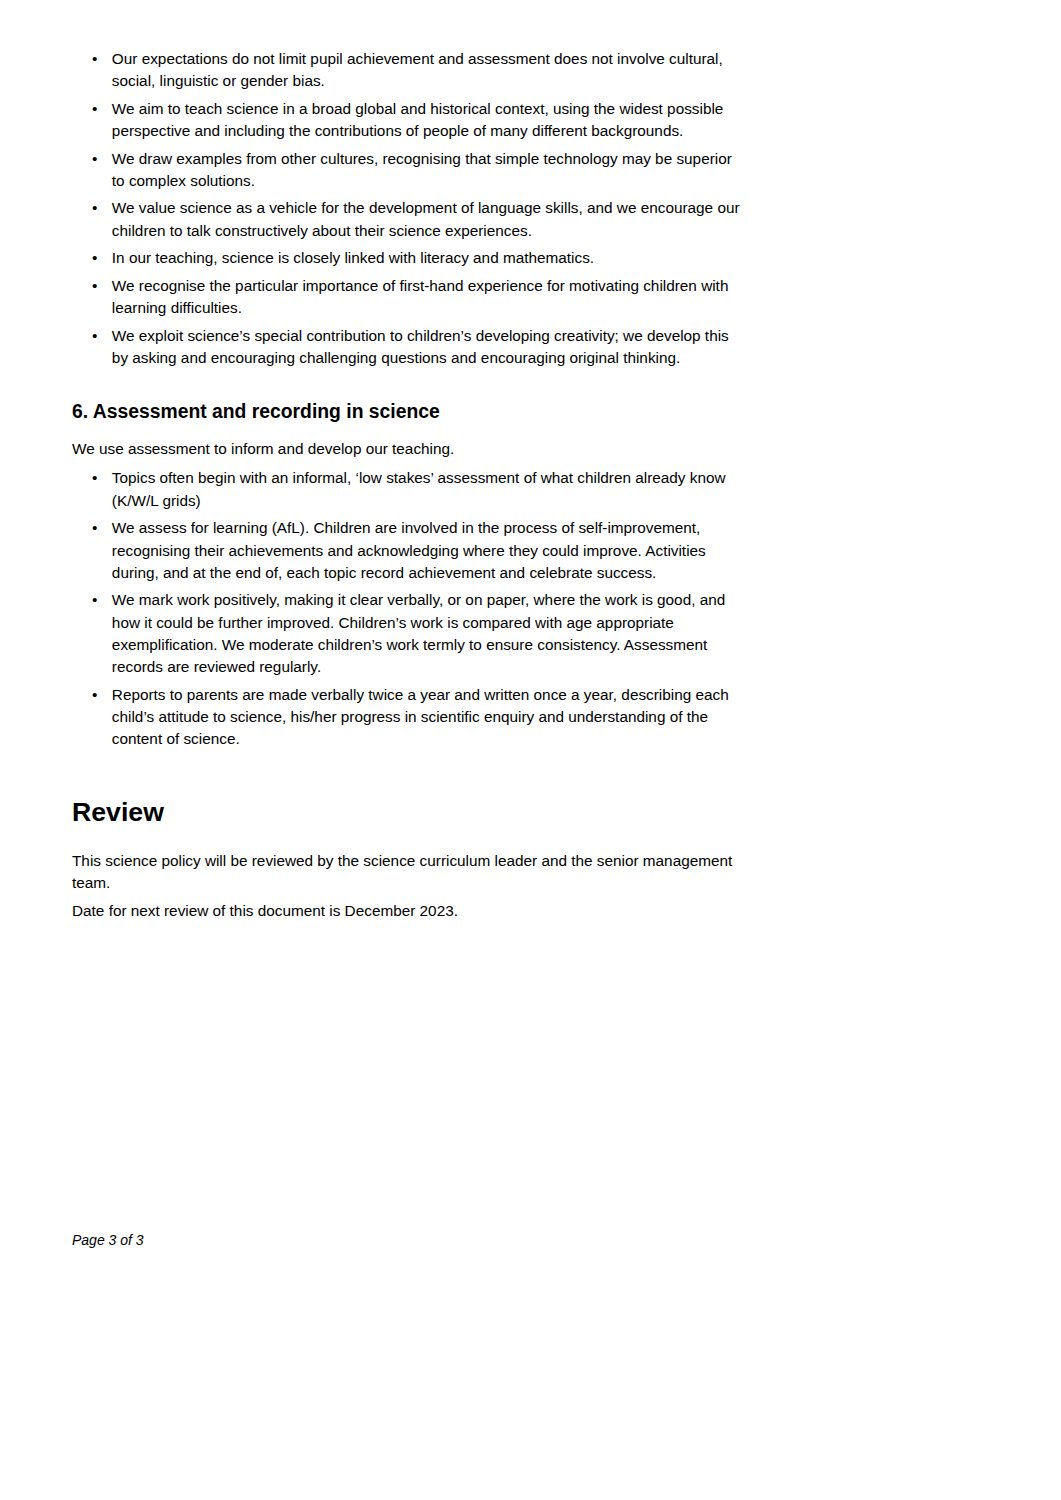Our expectations do not limit pupil achievement and assessment does not involve cultural, social, linguistic or gender bias.
We aim to teach science in a broad global and historical context, using the widest possible perspective and including the contributions of people of many different backgrounds.
We draw examples from other cultures, recognising that simple technology may be superior to complex solutions.
We value science as a vehicle for the development of language skills, and we encourage our children to talk constructively about their science experiences.
In our teaching, science is closely linked with literacy and mathematics.
We recognise the particular importance of first-hand experience for motivating children with learning difficulties.
We exploit science’s special contribution to children’s developing creativity; we develop this by asking and encouraging challenging questions and encouraging original thinking.
6. Assessment and recording in science
We use assessment to inform and develop our teaching.
Topics often begin with an informal, ‘low stakes’ assessment of what children already know (K/W/L grids)
We assess for learning (AfL). Children are involved in the process of self-improvement, recognising their achievements and acknowledging where they could improve. Activities during, and at the end of, each topic record achievement and celebrate success.
We mark work positively, making it clear verbally, or on paper, where the work is good, and how it could be further improved. Children’s work is compared with age appropriate exemplification. We moderate children’s work termly to ensure consistency. Assessment records are reviewed regularly.
Reports to parents are made verbally twice a year and written once a year, describing each child’s attitude to science, his/her progress in scientific enquiry and understanding of the content of science.
Review
This science policy will be reviewed by the science curriculum leader and the senior management team.
Date for next review of this document is December 2023.
Page 3 of 3